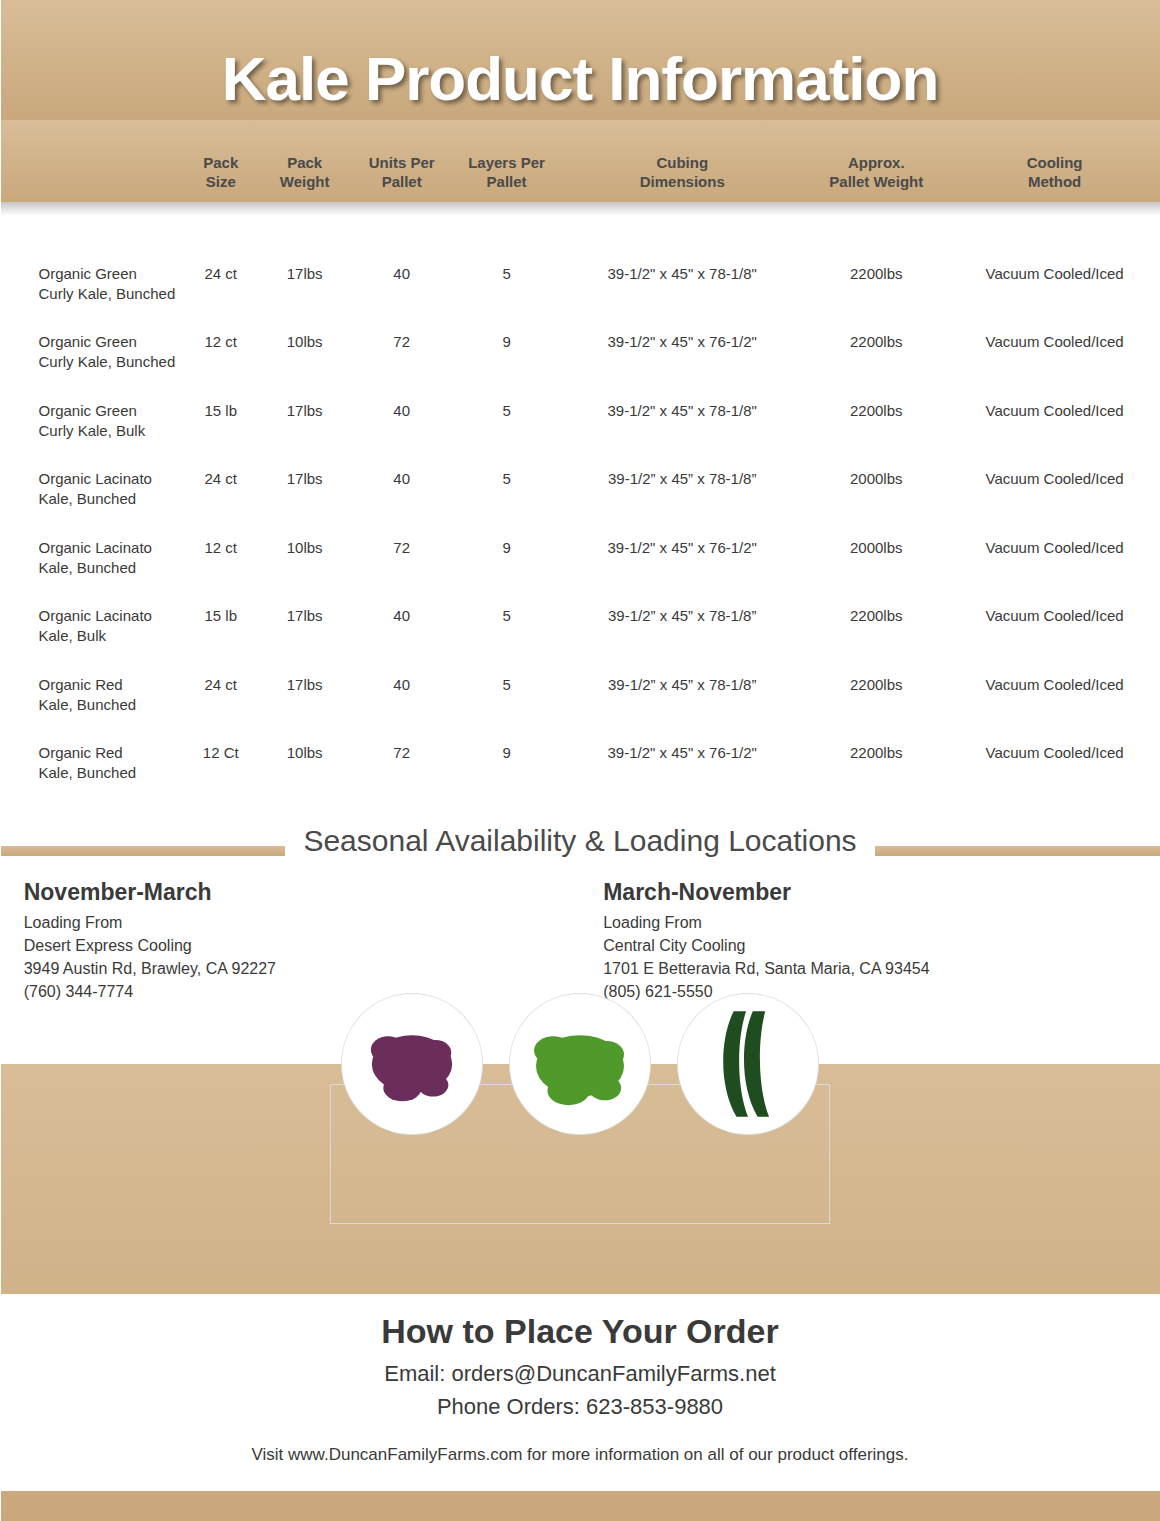Kale Product Information
| | Pack Size | Pack Weight | Units Per Pallet | Layers Per Pallet | Cubing Dimensions | Approx. Pallet Weight | Cooling Method |
| --- | --- | --- | --- | --- | --- | --- | --- |
| Organic Green Curly Kale, Bunched | 24 ct | 17lbs | 40 | 5 | 39-1/2" x 45" x 78-1/8" | 2200lbs | Vacuum Cooled/Iced |
| Organic Green Curly Kale, Bunched | 12 ct | 10lbs | 72 | 9 | 39-1/2" x 45" x 76-1/2" | 2200lbs | Vacuum Cooled/Iced |
| Organic Green Curly Kale, Bulk | 15 lb | 17lbs | 40 | 5 | 39-1/2" x 45" x 78-1/8" | 2200lbs | Vacuum Cooled/Iced |
| Organic Lacinato Kale, Bunched | 24 ct | 17lbs | 40 | 5 | 39-1/2” x 45” x 78-1/8” | 2000lbs | Vacuum Cooled/Iced |
| Organic Lacinato Kale, Bunched | 12 ct | 10lbs | 72 | 9 | 39-1/2" x 45" x 76-1/2" | 2000lbs | Vacuum Cooled/Iced |
| Organic Lacinato Kale, Bulk | 15 lb | 17lbs | 40 | 5 | 39-1/2” x 45” x 78-1/8” | 2200lbs | Vacuum Cooled/Iced |
| Organic Red Kale, Bunched | 24 ct | 17lbs | 40 | 5 | 39-1/2” x 45” x 78-1/8” | 2200lbs | Vacuum Cooled/Iced |
| Organic Red Kale, Bunched | 12 Ct | 10lbs | 72 | 9 | 39-1/2" x 45" x 76-1/2" | 2200lbs | Vacuum Cooled/Iced |
Seasonal Availability & Loading Locations
November-March
Loading From
Desert Express Cooling
3949 Austin Rd, Brawley, CA 92227
(760) 344-7774
March-November
Loading From
Central City Cooling
1701 E Betteravia Rd, Santa Maria, CA 93454
(805) 621-5550
How to Place Your Order
Email: orders@DuncanFamilyFarms.net
Phone Orders: 623-853-9880
Visit www.DuncanFamilyFarms.com for more information on all of our product offerings.